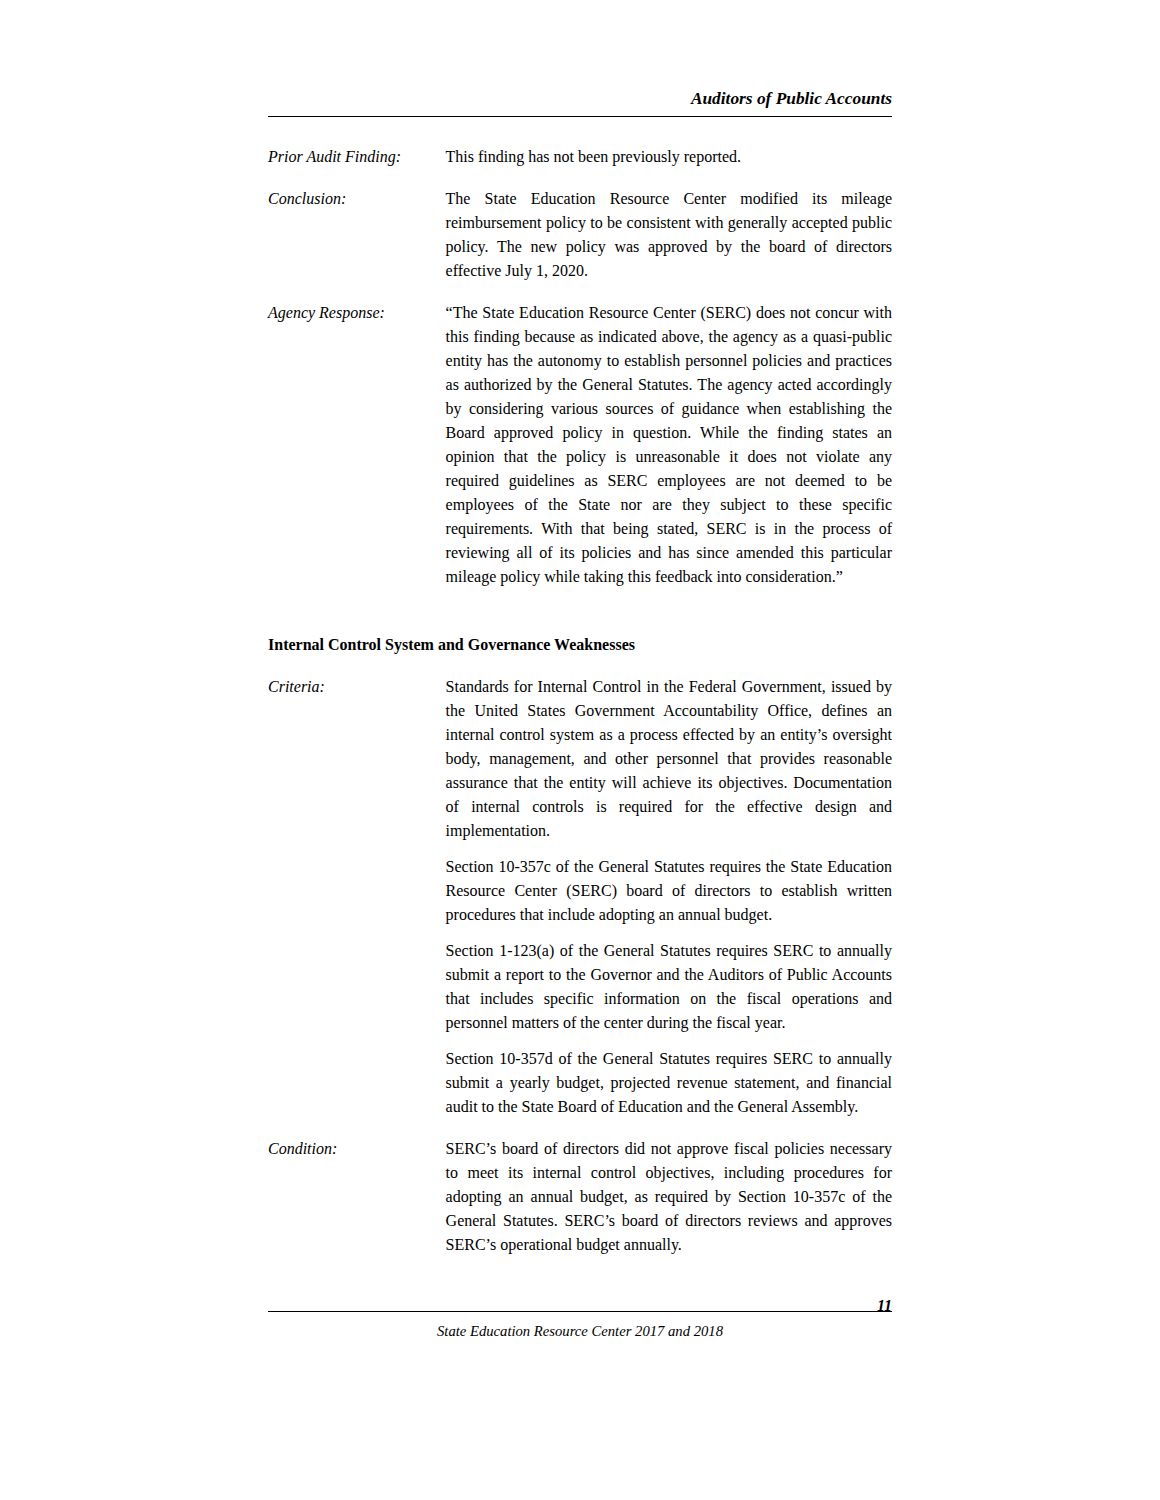Auditors of Public Accounts
| Prior Audit Finding: | This finding has not been previously reported. |
| Conclusion: | The State Education Resource Center modified its mileage reimbursement policy to be consistent with generally accepted public policy. The new policy was approved by the board of directors effective July 1, 2020. |
| Agency Response: | “The State Education Resource Center (SERC) does not concur with this finding because as indicated above, the agency as a quasi-public entity has the autonomy to establish personnel policies and practices as authorized by the General Statutes. The agency acted accordingly by considering various sources of guidance when establishing the Board approved policy in question. While the finding states an opinion that the policy is unreasonable it does not violate any required guidelines as SERC employees are not deemed to be employees of the State nor are they subject to these specific requirements. With that being stated, SERC is in the process of reviewing all of its policies and has since amended this particular mileage policy while taking this feedback into consideration.” |
Internal Control System and Governance Weaknesses
| Criteria: | Standards for Internal Control in the Federal Government, issued by the United States Government Accountability Office, defines an internal control system as a process effected by an entity’s oversight body, management, and other personnel that provides reasonable assurance that the entity will achieve its objectives. Documentation of internal controls is required for the effective design and implementation. Section 10-357c of the General Statutes requires the State Education Resource Center (SERC) board of directors to establish written procedures that include adopting an annual budget. Section 1-123(a) of the General Statutes requires SERC to annually submit a report to the Governor and the Auditors of Public Accounts that includes specific information on the fiscal operations and personnel matters of the center during the fiscal year. Section 10-357d of the General Statutes requires SERC to annually submit a yearly budget, projected revenue statement, and financial audit to the State Board of Education and the General Assembly. |
| Condition: | SERC’s board of directors did not approve fiscal policies necessary to meet its internal control objectives, including procedures for adopting an annual budget, as required by Section 10-357c of the General Statutes. SERC’s board of directors reviews and approves SERC’s operational budget annually. |
11
State Education Resource Center 2017 and 2018